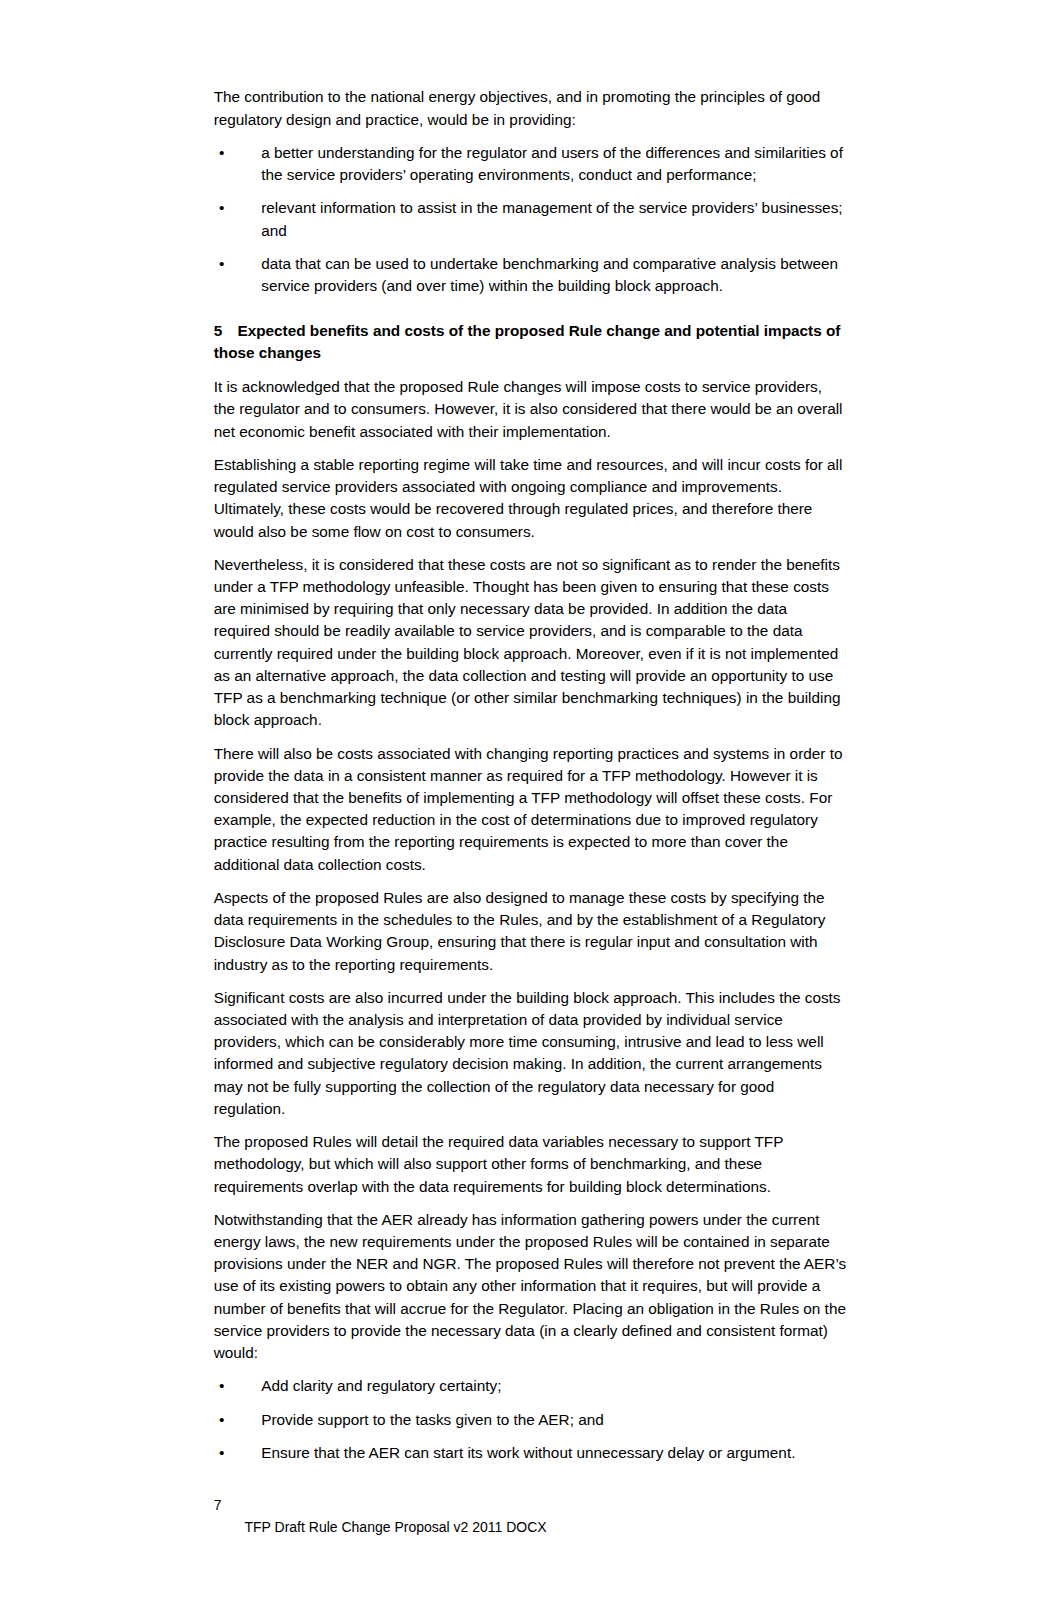The contribution to the national energy objectives, and in promoting the principles of good regulatory design and practice, would be in providing:
a better understanding for the regulator and users of the differences and similarities of the service providers’ operating environments, conduct and performance;
relevant information to assist in the management of the service providers’ businesses; and
data that can be used to undertake benchmarking and comparative analysis between service providers (and over time) within the building block approach.
5 Expected benefits and costs of the proposed Rule change and potential impacts of those changes
It is acknowledged that the proposed Rule changes will impose costs to service providers, the regulator and to consumers. However, it is also considered that there would be an overall net economic benefit associated with their implementation.
Establishing a stable reporting regime will take time and resources, and will incur costs for all regulated service providers associated with ongoing compliance and improvements. Ultimately, these costs would be recovered through regulated prices, and therefore there would also be some flow on cost to consumers.
Nevertheless, it is considered that these costs are not so significant as to render the benefits under a TFP methodology unfeasible. Thought has been given to ensuring that these costs are minimised by requiring that only necessary data be provided. In addition the data required should be readily available to service providers, and is comparable to the data currently required under the building block approach. Moreover, even if it is not implemented as an alternative approach, the data collection and testing will provide an opportunity to use TFP as a benchmarking technique (or other similar benchmarking techniques) in the building block approach.
There will also be costs associated with changing reporting practices and systems in order to provide the data in a consistent manner as required for a TFP methodology. However it is considered that the benefits of implementing a TFP methodology will offset these costs. For example, the expected reduction in the cost of determinations due to improved regulatory practice resulting from the reporting requirements is expected to more than cover the additional data collection costs.
Aspects of the proposed Rules are also designed to manage these costs by specifying the data requirements in the schedules to the Rules, and by the establishment of a Regulatory Disclosure Data Working Group, ensuring that there is regular input and consultation with industry as to the reporting requirements.
Significant costs are also incurred under the building block approach. This includes the costs associated with the analysis and interpretation of data provided by individual service providers, which can be considerably more time consuming, intrusive and lead to less well informed and subjective regulatory decision making. In addition, the current arrangements may not be fully supporting the collection of the regulatory data necessary for good regulation.
The proposed Rules will detail the required data variables necessary to support TFP methodology, but which will also support other forms of benchmarking, and these requirements overlap with the data requirements for building block determinations.
Notwithstanding that the AER already has information gathering powers under the current energy laws, the new requirements under the proposed Rules will be contained in separate provisions under the NER and NGR. The proposed Rules will therefore not prevent the AER’s use of its existing powers to obtain any other information that it requires, but will provide a number of benefits that will accrue for the Regulator. Placing an obligation in the Rules on the service providers to provide the necessary data (in a clearly defined and consistent format) would:
Add clarity and regulatory certainty;
Provide support to the tasks given to the AER; and
Ensure that the AER can start its work without unnecessary delay or argument.
7
TFP Draft Rule Change Proposal v2 2011 DOCX